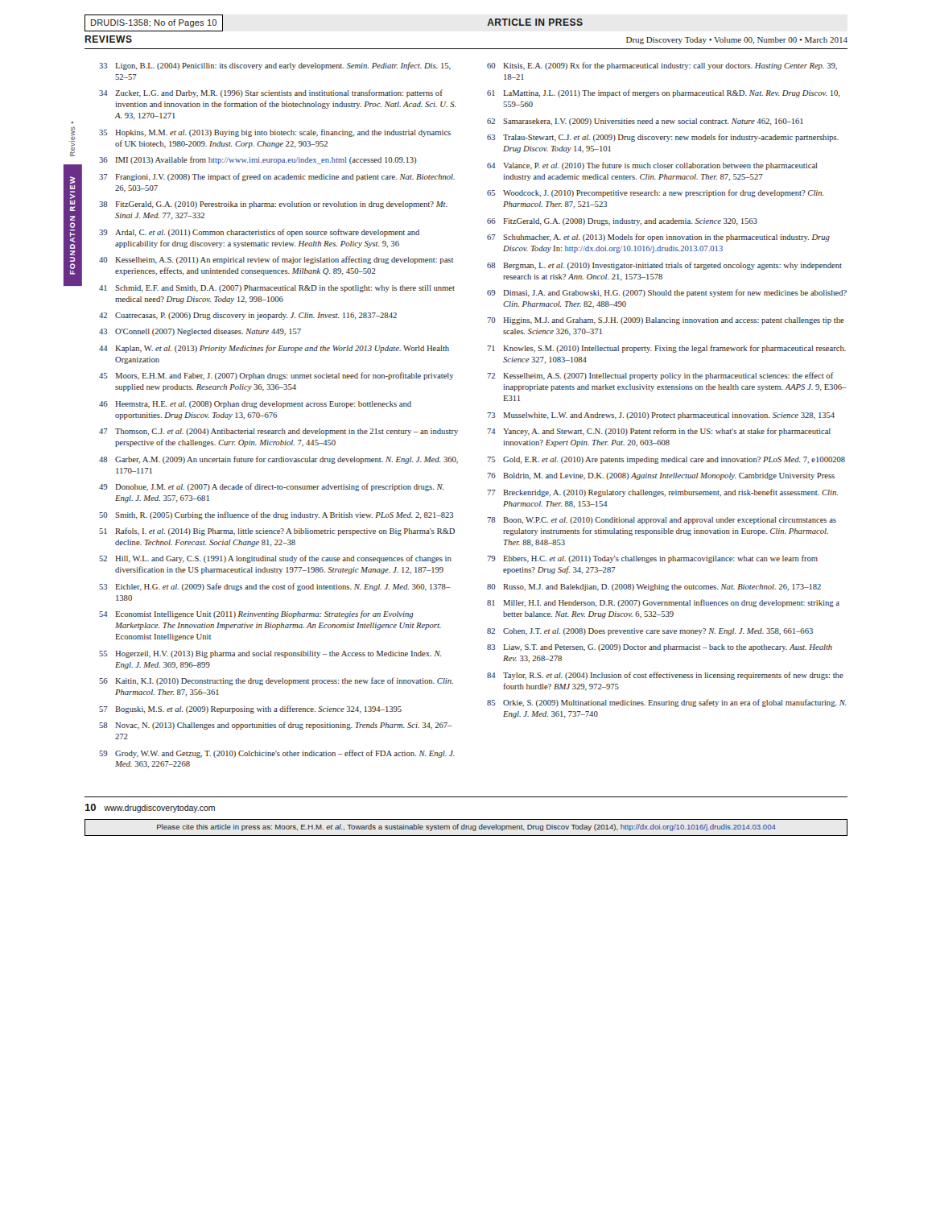DRUDIS-1358; No of Pages 10
ARTICLE IN PRESS
REVIEWS
Drug Discovery Today • Volume 00, Number 00 • March 2014
Reviews • FOUNDATION REVIEW
33 Ligon, B.L. (2004) Penicillin: its discovery and early development. Semin. Pediatr. Infect. Dis. 15, 52–57
34 Zucker, L.G. and Darby, M.R. (1996) Star scientists and institutional transformation: patterns of invention and innovation in the formation of the biotechnology industry. Proc. Natl. Acad. Sci. U. S. A. 93, 1270–1271
35 Hopkins, M.M. et al. (2013) Buying big into biotech: scale, financing, and the industrial dynamics of UK biotech, 1980-2009. Indust. Corp. Change 22, 903–952
36 IMI (2013) Available from http://www.imi.europa.eu/index_en.html (accessed 10.09.13)
37 Frangioni, J.V. (2008) The impact of greed on academic medicine and patient care. Nat. Biotechnol. 26, 503–507
38 FitzGerald, G.A. (2010) Perestroika in pharma: evolution or revolution in drug development? Mt. Sinai J. Med. 77, 327–332
39 Ardal, C. et al. (2011) Common characteristics of open source software development and applicability for drug discovery: a systematic review. Health Res. Policy Syst. 9, 36
40 Kesselheim, A.S. (2011) An empirical review of major legislation affecting drug development: past experiences, effects, and unintended consequences. Milbank Q. 89, 450–502
41 Schmid, E.F. and Smith, D.A. (2007) Pharmaceutical R&D in the spotlight: why is there still unmet medical need? Drug Discov. Today 12, 998–1006
42 Cuatrecasas, P. (2006) Drug discovery in jeopardy. J. Clin. Invest. 116, 2837–2842
43 O'Connell (2007) Neglected diseases. Nature 449, 157
44 Kaplan, W. et al. (2013) Priority Medicines for Europe and the World 2013 Update. World Health Organization
45 Moors, E.H.M. and Faber, J. (2007) Orphan drugs: unmet societal need for non-profitable privately supplied new products. Research Policy 36, 336–354
46 Heemstra, H.E. et al. (2008) Orphan drug development across Europe: bottlenecks and opportunities. Drug Discov. Today 13, 670–676
47 Thomson, C.J. et al. (2004) Antibacterial research and development in the 21st century – an industry perspective of the challenges. Curr. Opin. Microbiol. 7, 445–450
48 Garber, A.M. (2009) An uncertain future for cardiovascular drug development. N. Engl. J. Med. 360, 1170–1171
49 Donohue, J.M. et al. (2007) A decade of direct-to-consumer advertising of prescription drugs. N. Engl. J. Med. 357, 673–681
50 Smith, R. (2005) Curbing the influence of the drug industry. A British view. PLoS Med. 2, 821–823
51 Rafols, I. et al. (2014) Big Pharma, little science? A bibliometric perspective on Big Pharma's R&D decline. Technol. Forecast. Social Change 81, 22–38
52 Hill, W.L. and Gary, C.S. (1991) A longitudinal study of the cause and consequences of changes in diversification in the US pharmaceutical industry 1977–1986. Strategic Manage. J. 12, 187–199
53 Eichler, H.G. et al. (2009) Safe drugs and the cost of good intentions. N. Engl. J. Med. 360, 1378–1380
54 Economist Intelligence Unit (2011) Reinventing Biopharma: Strategies for an Evolving Marketplace. The Innovation Imperative in Biopharma. An Economist Intelligence Unit Report. Economist Intelligence Unit
55 Hogerzeil, H.V. (2013) Big pharma and social responsibility – the Access to Medicine Index. N. Engl. J. Med. 369, 896–899
56 Kaitin, K.I. (2010) Deconstructing the drug development process: the new face of innovation. Clin. Pharmacol. Ther. 87, 356–361
57 Boguski, M.S. et al. (2009) Repurposing with a difference. Science 324, 1394–1395
58 Novac, N. (2013) Challenges and opportunities of drug repositioning. Trends Pharm. Sci. 34, 267–272
59 Grody, W.W. and Getzug, T. (2010) Colchicine's other indication – effect of FDA action. N. Engl. J. Med. 363, 2267–2268
60 Kitsis, E.A. (2009) Rx for the pharmaceutical industry: call your doctors. Hasting Center Rep. 39, 18–21
61 LaMattina, J.L. (2011) The impact of mergers on pharmaceutical R&D. Nat. Rev. Drug Discov. 10, 559–560
62 Samarasekera, I.V. (2009) Universities need a new social contract. Nature 462, 160–161
63 Tralau-Stewart, C.J. et al. (2009) Drug discovery: new models for industry-academic partnerships. Drug Discov. Today 14, 95–101
64 Valance, P. et al. (2010) The future is much closer collaboration between the pharmaceutical industry and academic medical centers. Clin. Pharmacol. Ther. 87, 525–527
65 Woodcock, J. (2010) Precompetitive research: a new prescription for drug development? Clin. Pharmacol. Ther. 87, 521–523
66 FitzGerald, G.A. (2008) Drugs, industry, and academia. Science 320, 1563
67 Schuhmacher, A. et al. (2013) Models for open innovation in the pharmaceutical industry. Drug Discov. Today In: http://dx.doi.org/10.1016/j.drudis.2013.07.013
68 Bergman, L. et al. (2010) Investigator-initiated trials of targeted oncology agents: why independent research is at risk? Ann. Oncol. 21, 1573–1578
69 Dimasi, J.A. and Grabowski, H.G. (2007) Should the patent system for new medicines be abolished? Clin. Pharmacol. Ther. 82, 488–490
70 Higgins, M.J. and Graham, S.J.H. (2009) Balancing innovation and access: patent challenges tip the scales. Science 326, 370–371
71 Knowles, S.M. (2010) Intellectual property. Fixing the legal framework for pharmaceutical research. Science 327, 1083–1084
72 Kesselheim, A.S. (2007) Intellectual property policy in the pharmaceutical sciences: the effect of inappropriate patents and market exclusivity extensions on the health care system. AAPS J. 9, E306–E311
73 Musselwhite, L.W. and Andrews, J. (2010) Protect pharmaceutical innovation. Science 328, 1354
74 Yancey, A. and Stewart, C.N. (2010) Patent reform in the US: what's at stake for pharmaceutical innovation? Expert Opin. Ther. Pat. 20, 603–608
75 Gold, E.R. et al. (2010) Are patents impeding medical care and innovation? PLoS Med. 7, e1000208
76 Boldrin, M. and Levine, D.K. (2008) Against Intellectual Monopoly. Cambridge University Press
77 Breckenridge, A. (2010) Regulatory challenges, reimbursement, and risk-benefit assessment. Clin. Pharmacol. Ther. 88, 153–154
78 Boon, W.P.C. et al. (2010) Conditional approval and approval under exceptional circumstances as regulatory instruments for stimulating responsible drug innovation in Europe. Clin. Pharmacol. Ther. 88, 848–853
79 Ebbers, H.C. et al. (2011) Today's challenges in pharmacovigilance: what can we learn from epoetins? Drug Saf. 34, 273–287
80 Russo, M.J. and Balekdjian, D. (2008) Weighing the outcomes. Nat. Biotechnol. 26, 173–182
81 Miller, H.I. and Henderson, D.R. (2007) Governmental influences on drug development: striking a better balance. Nat. Rev. Drug Discov. 6, 532–539
82 Cohen, J.T. et al. (2008) Does preventive care save money? N. Engl. J. Med. 358, 661–663
83 Liaw, S.T. and Petersen, G. (2009) Doctor and pharmacist – back to the apothecary. Aust. Health Rev. 33, 268–278
84 Taylor, R.S. et al. (2004) Inclusion of cost effectiveness in licensing requirements of new drugs: the fourth hurdle? BMJ 329, 972–975
85 Orkie, S. (2009) Multinational medicines. Ensuring drug safety in an era of global manufacturing. N. Engl. J. Med. 361, 737–740
10 www.drugdiscoverytoday.com
Please cite this article in press as: Moors, E.H.M. et al., Towards a sustainable system of drug development, Drug Discov Today (2014), http://dx.doi.org/10.1016/j.drudis.2014.03.004